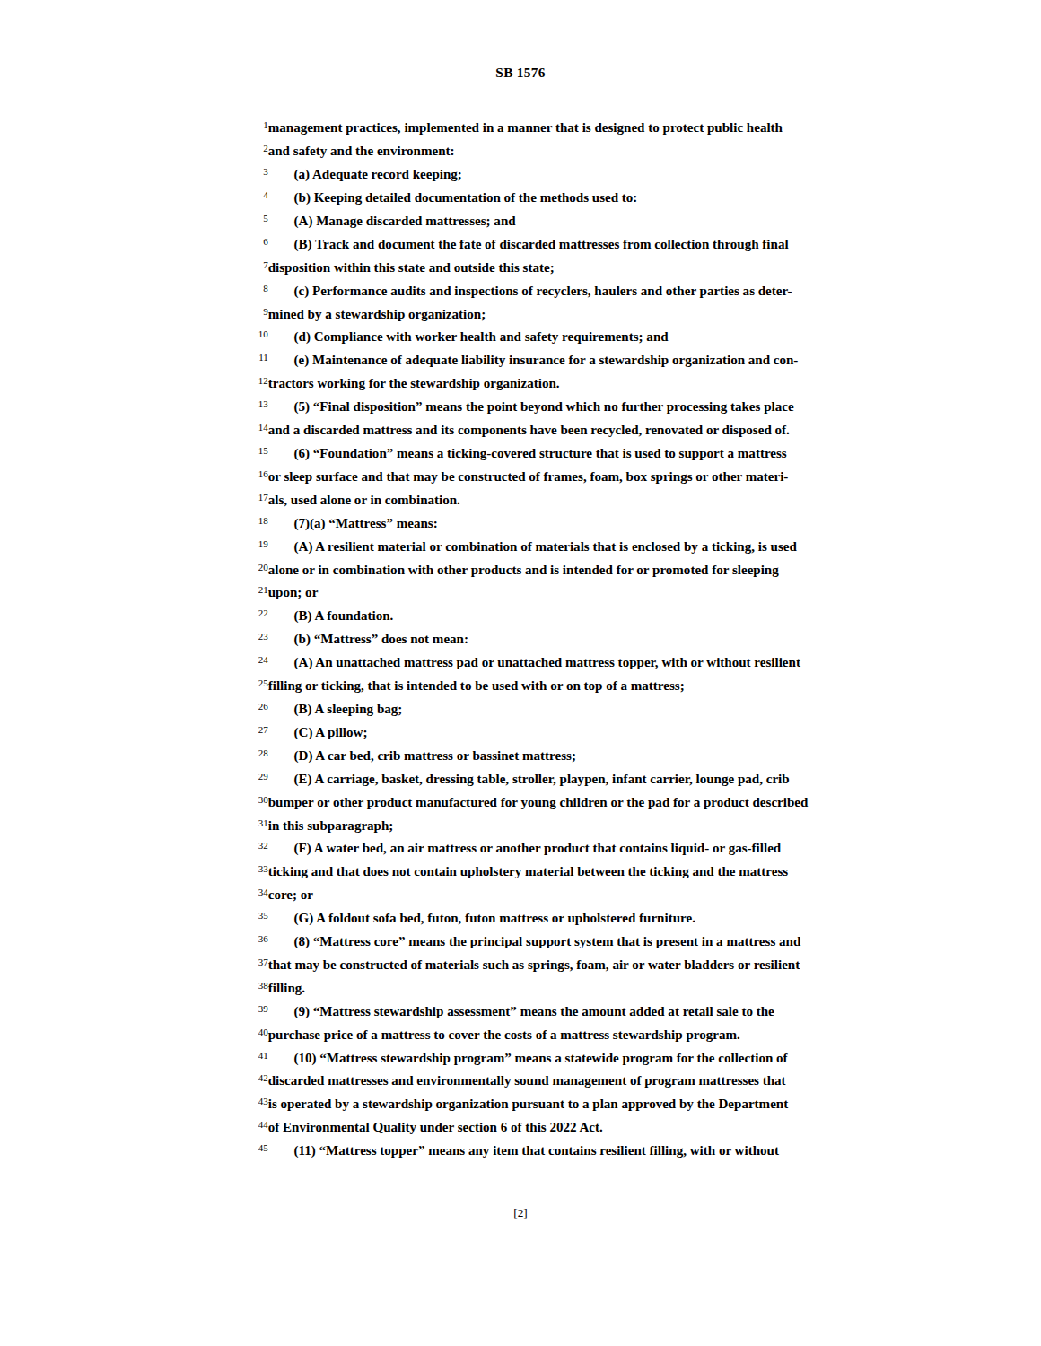SB 1576
| 1 | management practices, implemented in a manner that is designed to protect public health |
| 2 | and safety and the environment: |
| 3 | (a) Adequate record keeping; |
| 4 | (b) Keeping detailed documentation of the methods used to: |
| 5 | (A) Manage discarded mattresses; and |
| 6 | (B) Track and document the fate of discarded mattresses from collection through final |
| 7 | disposition within this state and outside this state; |
| 8 | (c) Performance audits and inspections of recyclers, haulers and other parties as deter- |
| 9 | mined by a stewardship organization; |
| 10 | (d) Compliance with worker health and safety requirements; and |
| 11 | (e) Maintenance of adequate liability insurance for a stewardship organization and con- |
| 12 | tractors working for the stewardship organization. |
| 13 | (5) “Final disposition” means the point beyond which no further processing takes place |
| 14 | and a discarded mattress and its components have been recycled, renovated or disposed of. |
| 15 | (6) “Foundation” means a ticking-covered structure that is used to support a mattress |
| 16 | or sleep surface and that may be constructed of frames, foam, box springs or other materi- |
| 17 | als, used alone or in combination. |
| 18 | (7)(a) “Mattress” means: |
| 19 | (A) A resilient material or combination of materials that is enclosed by a ticking, is used |
| 20 | alone or in combination with other products and is intended for or promoted for sleeping |
| 21 | upon; or |
| 22 | (B) A foundation. |
| 23 | (b) “Mattress” does not mean: |
| 24 | (A) An unattached mattress pad or unattached mattress topper, with or without resilient |
| 25 | filling or ticking, that is intended to be used with or on top of a mattress; |
| 26 | (B) A sleeping bag; |
| 27 | (C) A pillow; |
| 28 | (D) A car bed, crib mattress or bassinet mattress; |
| 29 | (E) A carriage, basket, dressing table, stroller, playpen, infant carrier, lounge pad, crib |
| 30 | bumper or other product manufactured for young children or the pad for a product described |
| 31 | in this subparagraph; |
| 32 | (F) A water bed, an air mattress or another product that contains liquid- or gas-filled |
| 33 | ticking and that does not contain upholstery material between the ticking and the mattress |
| 34 | core; or |
| 35 | (G) A foldout sofa bed, futon, futon mattress or upholstered furniture. |
| 36 | (8) “Mattress core” means the principal support system that is present in a mattress and |
| 37 | that may be constructed of materials such as springs, foam, air or water bladders or resilient |
| 38 | filling. |
| 39 | (9) “Mattress stewardship assessment” means the amount added at retail sale to the |
| 40 | purchase price of a mattress to cover the costs of a mattress stewardship program. |
| 41 | (10) “Mattress stewardship program” means a statewide program for the collection of |
| 42 | discarded mattresses and environmentally sound management of program mattresses that |
| 43 | is operated by a stewardship organization pursuant to a plan approved by the Department |
| 44 | of Environmental Quality under section 6 of this 2022 Act. |
| 45 | (11) “Mattress topper” means any item that contains resilient filling, with or without |
[2]